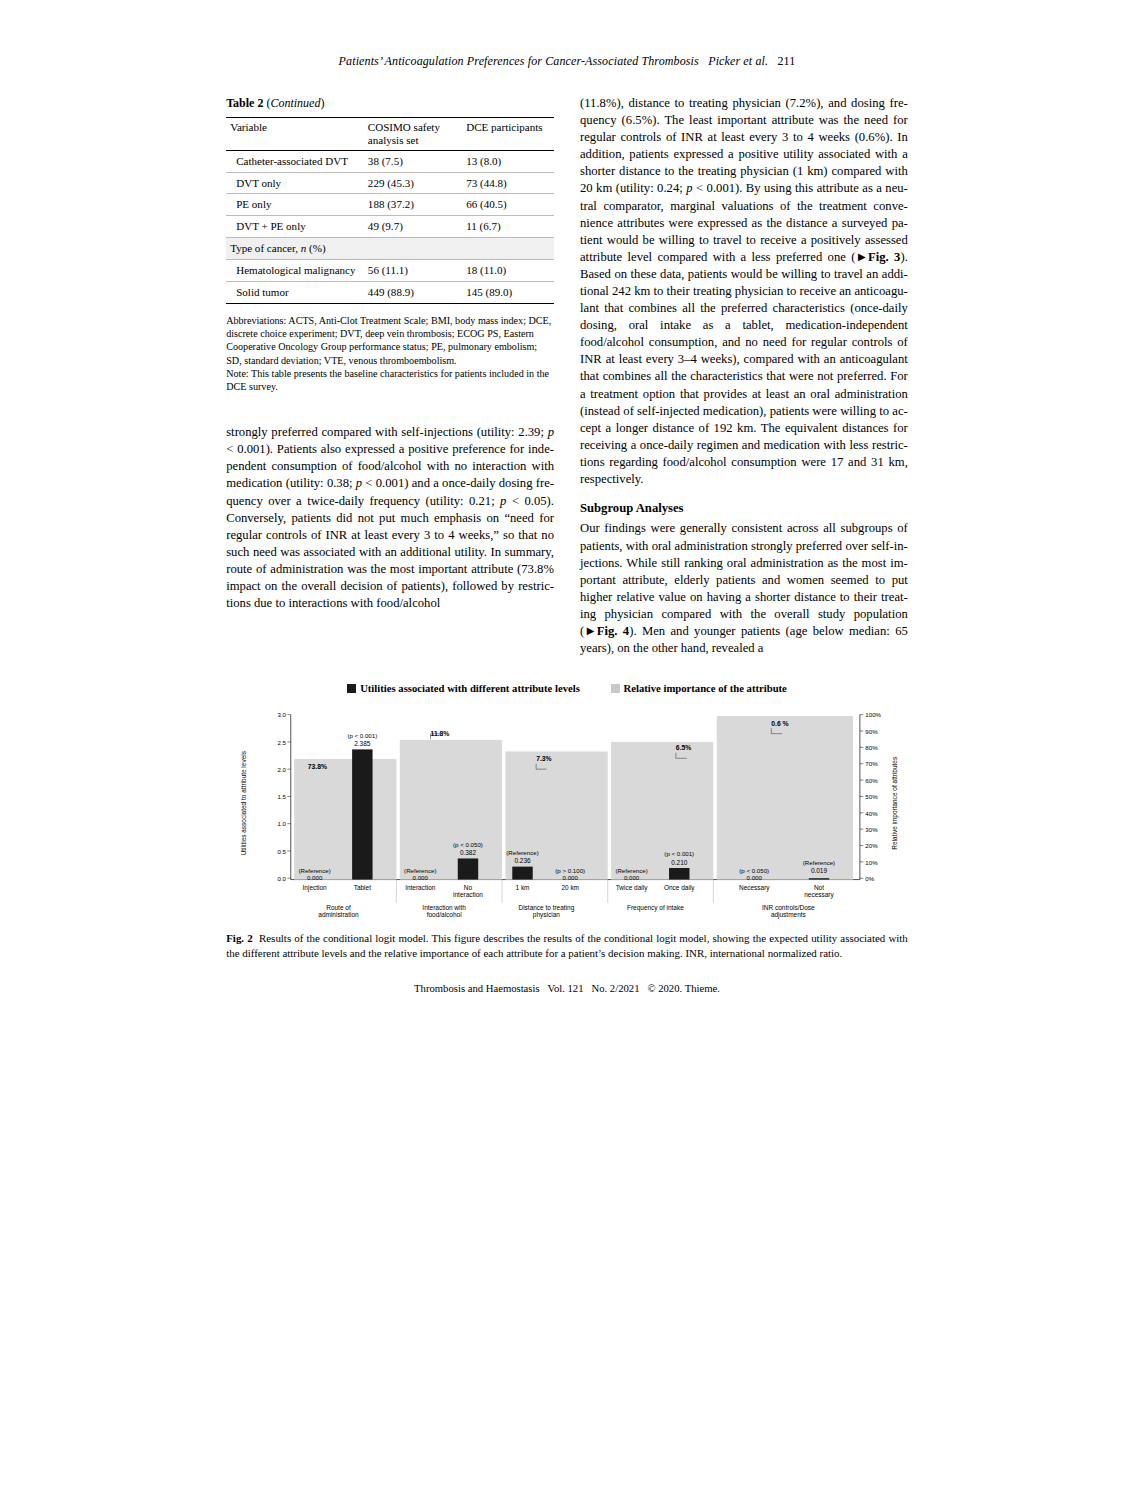Patients’ Anticoagulation Preferences for Cancer-Associated Thrombosis Picker et al. 211
Table 2 (Continued)
| Variable | COSIMO safety analysis set | DCE participants |
| --- | --- | --- |
| Catheter-associated DVT | 38 (7.5) | 13 (8.0) |
| DVT only | 229 (45.3) | 73 (44.8) |
| PE only | 188 (37.2) | 66 (40.5) |
| DVT + PE only | 49 (9.7) | 11 (6.7) |
| Type of cancer, n (%) |
| Hematological malignancy | 56 (11.1) | 18 (11.0) |
| Solid tumor | 449 (88.9) | 145 (89.0) |
Abbreviations: ACTS, Anti-Clot Treatment Scale; BMI, body mass index; DCE, discrete choice experiment; DVT, deep vein thrombosis; ECOG PS, Eastern Cooperative Oncology Group performance status; PE, pulmonary embolism; SD, standard deviation; VTE, venous thromboembolism. Note: This table presents the baseline characteristics for patients included in the DCE survey.
strongly preferred compared with self-injections (utility: 2.39; p < 0.001). Patients also expressed a positive preference for independent consumption of food/alcohol with no interaction with medication (utility: 0.38; p < 0.001) and a once-daily dosing frequency over a twice-daily frequency (utility: 0.21; p < 0.05). Conversely, patients did not put much emphasis on “need for regular controls of INR at least every 3 to 4 weeks,” so that no such need was associated with an additional utility. In summary, route of administration was the most important attribute (73.8% impact on the overall decision of patients), followed by restrictions due to interactions with food/alcohol
(11.8%), distance to treating physician (7.2%), and dosing frequency (6.5%). The least important attribute was the need for regular controls of INR at least every 3 to 4 weeks (0.6%). In addition, patients expressed a positive utility associated with a shorter distance to the treating physician (1 km) compared with 20 km (utility: 0.24; p < 0.001). By using this attribute as a neutral comparator, marginal valuations of the treatment convenience attributes were expressed as the distance a surveyed patient would be willing to travel to receive a positively assessed attribute level compared with a less preferred one (►Fig. 3). Based on these data, patients would be willing to travel an additional 242 km to their treating physician to receive an anticoagulant that combines all the preferred characteristics (once-daily dosing, oral intake as a tablet, medication-independent food/alcohol consumption, and no need for regular controls of INR at least every 3–4 weeks), compared with an anticoagulant that combines all the characteristics that were not preferred. For a treatment option that provides at least an oral administration (instead of self-injected medication), patients were willing to accept a longer distance of 192 km. The equivalent distances for receiving a once-daily regimen and medication with less restrictions regarding food/alcohol consumption were 17 and 31 km, respectively.
Subgroup Analyses
Our findings were generally consistent across all subgroups of patients, with oral administration strongly preferred over self-injections. While still ranking oral administration as the most important attribute, elderly patients and women seemed to put higher relative value on having a shorter distance to their treating physician compared with the overall study population (►Fig. 4). Men and younger patients (age below median: 65 years), on the other hand, revealed a
Utilities associated with different attribute levels Relative importance of the attribute
3.0 2.5 2.0 1.5 1.0 0.5 0.0 100% 90% 80% 70% 60% 50% 40% 30% 20% 10% 0% Utilities associated to attribute levels Relative importance of attributes 73.8% 11.8% 7.3% 6.5% 0.6 % 2.385 (p < 0.001) 0.382 (p < 0.050) 0.236 (Reference) 0.210 (p < 0.001) 0.019 (Reference) (Reference) 0.000 (Reference) 0.000 (p > 0.100) 0.000 (Reference) 0.000 (p < 0.050) 0.000 Injection Tablet Interaction No interaction 1 km 20 km Twice daily Once daily Necessary Not necessary Route of administration Interaction with food/alcohol Distance to treating physician Frequency of intake INR controls/Dose adjustments
Fig. 2 Results of the conditional logit model. This figure describes the results of the conditional logit model, showing the expected utility associated with the different attribute levels and the relative importance of each attribute for a patient’s decision making. INR, international normalized ratio.
Thrombosis and Haemostasis Vol. 121 No. 2/2021 © 2020. Thieme.